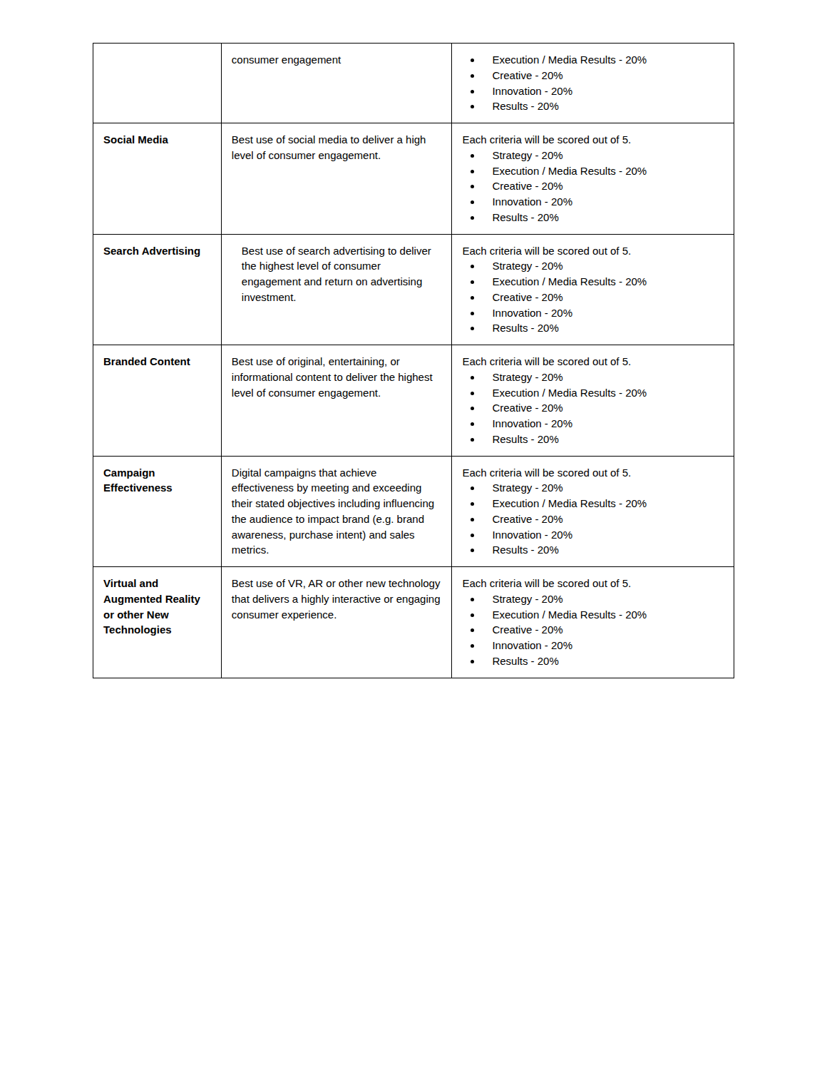| | consumer engagement | Execution / Media Results - 20% Creative - 20% Innovation - 20% Results - 20% |
| Social Media | Best use of social media to deliver a high level of consumer engagement. | Each criteria will be scored out of 5. Strategy - 20% Execution / Media Results - 20% Creative - 20% Innovation - 20% Results - 20% |
| Search Advertising | Best use of search advertising to deliver the highest level of consumer engagement and return on advertising investment. | Each criteria will be scored out of 5. Strategy - 20% Execution / Media Results - 20% Creative - 20% Innovation - 20% Results - 20% |
| Branded Content | Best use of original, entertaining, or informational content to deliver the highest level of consumer engagement. | Each criteria will be scored out of 5. Strategy - 20% Execution / Media Results - 20% Creative - 20% Innovation - 20% Results - 20% |
| Campaign Effectiveness | Digital campaigns that achieve effectiveness by meeting and exceeding their stated objectives including influencing the audience to impact brand (e.g. brand awareness, purchase intent) and sales metrics. | Each criteria will be scored out of 5. Strategy - 20% Execution / Media Results - 20% Creative - 20% Innovation - 20% Results - 20% |
| Virtual and Augmented Reality or other New Technologies | Best use of VR, AR or other new technology that delivers a highly interactive or engaging consumer experience. | Each criteria will be scored out of 5. Strategy - 20% Execution / Media Results - 20% Creative - 20% Innovation - 20% Results - 20% |